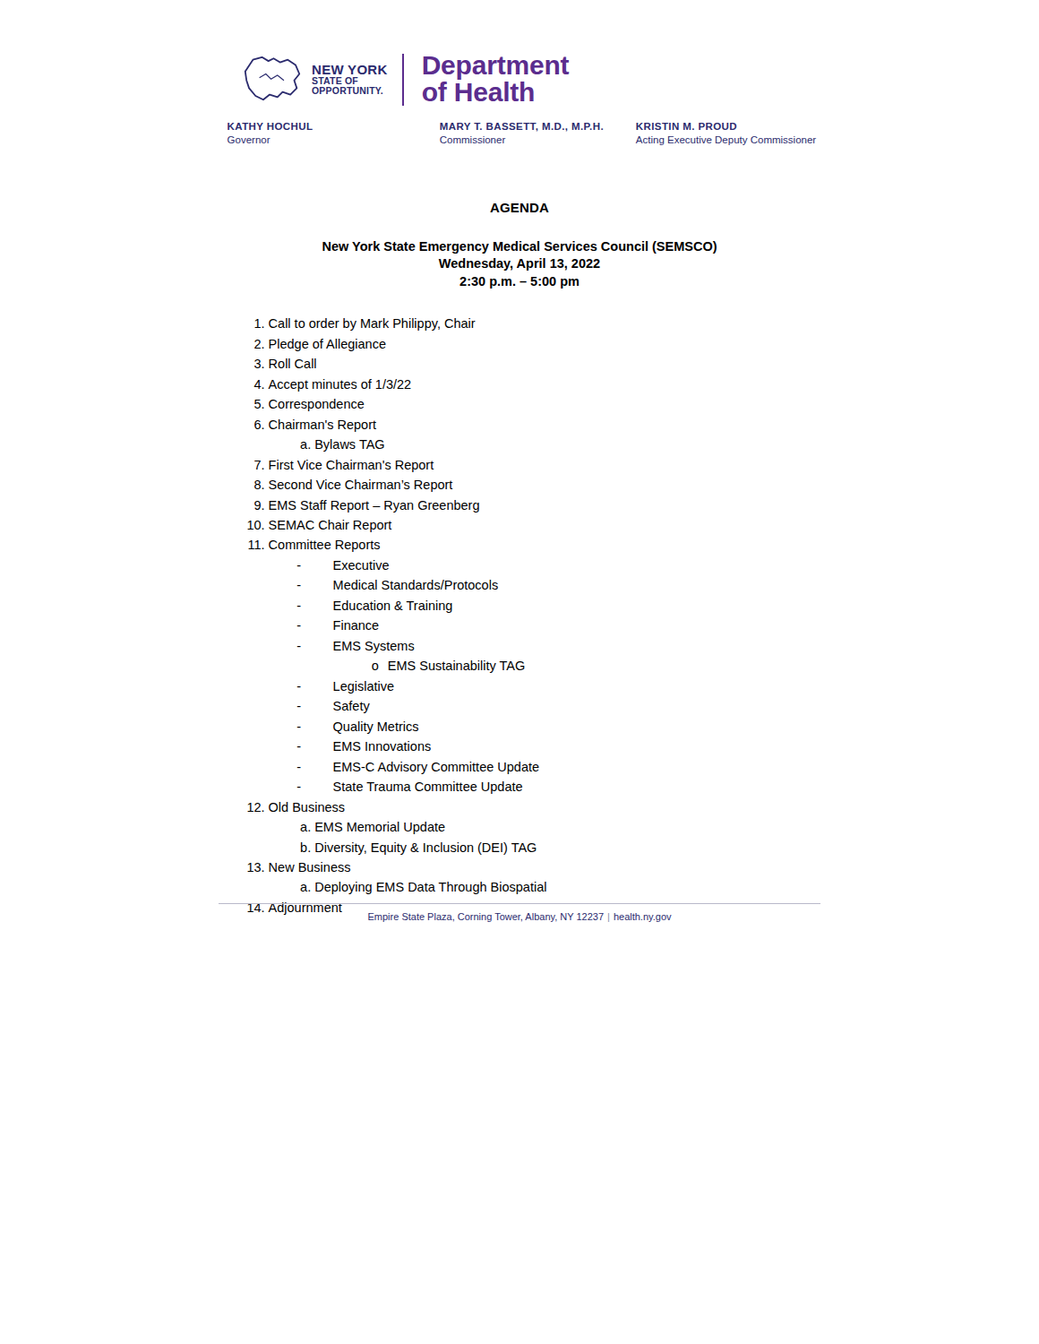NEW YORK
STATE OF
OPPORTUNITY.
Department
of Health
KATHY HOCHUL
Governor
MARY T. BASSETT, M.D., M.P.H.
Commissioner
KRISTIN M. PROUD
Acting Executive Deputy Commissioner
AGENDA
New York State Emergency Medical Services Council (SEMSCO)
Wednesday, April 13, 2022
2:30 p.m. – 5:00 pm
Call to order by Mark Philippy, Chair
Pledge of Allegiance
Roll Call
Accept minutes of 1/3/22
Correspondence
Chairman's Report
Bylaws TAG
First Vice Chairman's Report
Second Vice Chairman’s Report
EMS Staff Report – Ryan Greenberg
SEMAC Chair Report
Committee Reports
Executive
Medical Standards/Protocols
Education & Training
Finance
EMS Systems
EMS Sustainability TAG
Legislative
Safety
Quality Metrics
EMS Innovations
EMS-C Advisory Committee Update
State Trauma Committee Update
Old Business
EMS Memorial Update
Diversity, Equity & Inclusion (DEI) TAG
New Business
Deploying EMS Data Through Biospatial
Adjournment
Empire State Plaza, Corning Tower, Albany, NY 12237|health.ny.gov